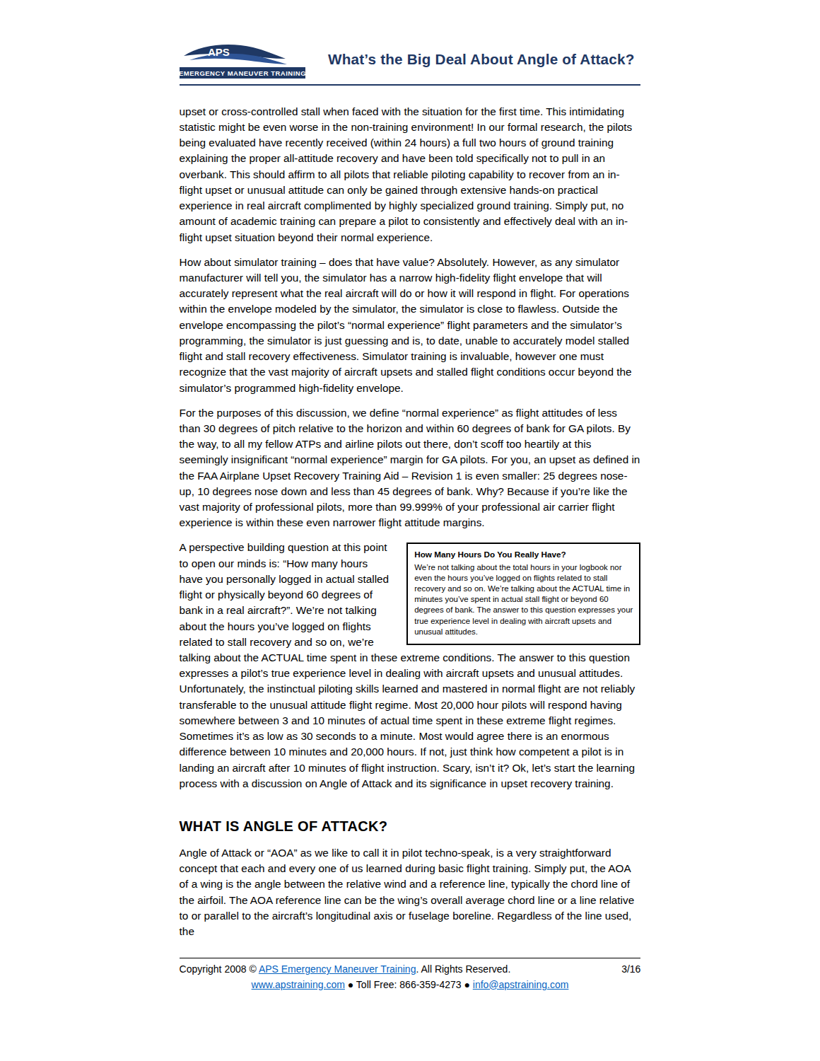APS EMERGENCY MANEUVER TRAINING
What’s the Big Deal About Angle of Attack?
upset or cross-controlled stall when faced with the situation for the first time. This intimidating statistic might be even worse in the non-training environment! In our formal research, the pilots being evaluated have recently received (within 24 hours) a full two hours of ground training explaining the proper all-attitude recovery and have been told specifically not to pull in an overbank. This should affirm to all pilots that reliable piloting capability to recover from an in-flight upset or unusual attitude can only be gained through extensive hands-on practical experience in real aircraft complimented by highly specialized ground training. Simply put, no amount of academic training can prepare a pilot to consistently and effectively deal with an in-flight upset situation beyond their normal experience.
How about simulator training – does that have value? Absolutely. However, as any simulator manufacturer will tell you, the simulator has a narrow high-fidelity flight envelope that will accurately represent what the real aircraft will do or how it will respond in flight. For operations within the envelope modeled by the simulator, the simulator is close to flawless. Outside the envelope encompassing the pilot’s “normal experience” flight parameters and the simulator’s programming, the simulator is just guessing and is, to date, unable to accurately model stalled flight and stall recovery effectiveness. Simulator training is invaluable, however one must recognize that the vast majority of aircraft upsets and stalled flight conditions occur beyond the simulator’s programmed high-fidelity envelope.
For the purposes of this discussion, we define “normal experience” as flight attitudes of less than 30 degrees of pitch relative to the horizon and within 60 degrees of bank for GA pilots. By the way, to all my fellow ATPs and airline pilots out there, don’t scoff too heartily at this seemingly insignificant “normal experience” margin for GA pilots. For you, an upset as defined in the FAA Airplane Upset Recovery Training Aid – Revision 1 is even smaller: 25 degrees nose-up, 10 degrees nose down and less than 45 degrees of bank. Why? Because if you’re like the vast majority of professional pilots, more than 99.999% of your professional air carrier flight experience is within these even narrower flight attitude margins.
How Many Hours Do You Really Have?
We’re not talking about the total hours in your logbook nor even the hours you’ve logged on flights related to stall recovery and so on. We’re talking about the ACTUAL time in minutes you’ve spent in actual stall flight or beyond 60 degrees of bank. The answer to this question expresses your true experience level in dealing with aircraft upsets and unusual attitudes.
A perspective building question at this point to open our minds is: “How many hours have you personally logged in actual stalled flight or physically beyond 60 degrees of bank in a real aircraft?”. We’re not talking about the hours you’ve logged on flights related to stall recovery and so on, we’re talking about the ACTUAL time spent in these extreme conditions. The answer to this question expresses a pilot’s true experience level in dealing with aircraft upsets and unusual attitudes. Unfortunately, the instinctual piloting skills learned and mastered in normal flight are not reliably transferable to the unusual attitude flight regime. Most 20,000 hour pilots will respond having somewhere between 3 and 10 minutes of actual time spent in these extreme flight regimes. Sometimes it’s as low as 30 seconds to a minute. Most would agree there is an enormous difference between 10 minutes and 20,000 hours. If not, just think how competent a pilot is in landing an aircraft after 10 minutes of flight instruction. Scary, isn’t it? Ok, let’s start the learning process with a discussion on Angle of Attack and its significance in upset recovery training.
WHAT IS ANGLE OF ATTACK?
Angle of Attack or “AOA” as we like to call it in pilot techno-speak, is a very straightforward concept that each and every one of us learned during basic flight training. Simply put, the AOA of a wing is the angle between the relative wind and a reference line, typically the chord line of the airfoil. The AOA reference line can be the wing’s overall average chord line or a line relative to or parallel to the aircraft’s longitudinal axis or fuselage boreline. Regardless of the line used, the
Copyright 2008 © APS Emergency Maneuver Training. All Rights Reserved. 3/16
www.apstraining.com ● Toll Free: 866-359-4273 ● info@apstraining.com